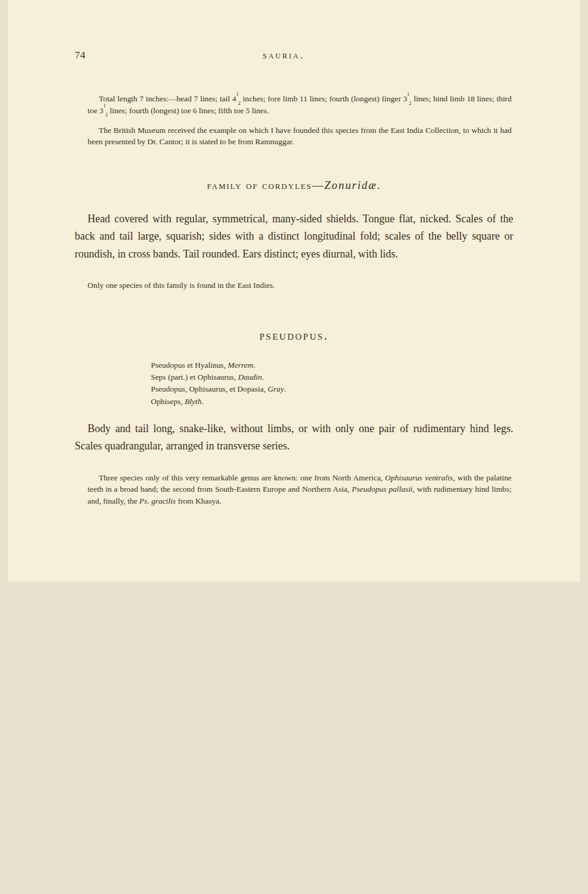74 Sauria.
Total length 7 inches:—head 7 lines; tail 412 inches; fore limb 11 lines; fourth (longest) finger 312 lines; hind limb 18 lines; third toe 312 lines; fourth (longest) toe 6 lines; fifth toe 5 lines.
The British Museum received the example on which I have founded this species from the East India Collection, to which it had been presented by Dr. Cantor; it is stated to be from Ramnuggar.
Family of Cordyles—Zonuridæ.
Head covered with regular, symmetrical, many-sided shields. Tongue flat, nicked. Scales of the back and tail large, squarish; sides with a distinct longitudinal fold; scales of the belly square or roundish, in cross bands. Tail rounded. Ears distinct; eyes diurnal, with lids.
Only one species of this family is found in the East Indies.
Pseudopus.
Pseudopus et Hyalinus, Merrem.
Seps (part.) et Ophisaurus, Daudin.
Pseudopus, Ophisaurus, et Dopasia, Gray.
Ophiseps, Blyth.
Body and tail long, snake-like, without limbs, or with only one pair of rudimentary hind legs. Scales quadrangular, arranged in transverse series.
Three species only of this very remarkable genus are known: one from North America, Ophisaurus ventralis, with the palatine teeth in a broad band; the second from South-Eastern Europe and Northern Asia, Pseudopus pallasii, with rudimentary hind limbs; and, finally, the Ps. gracilis from Khasya.